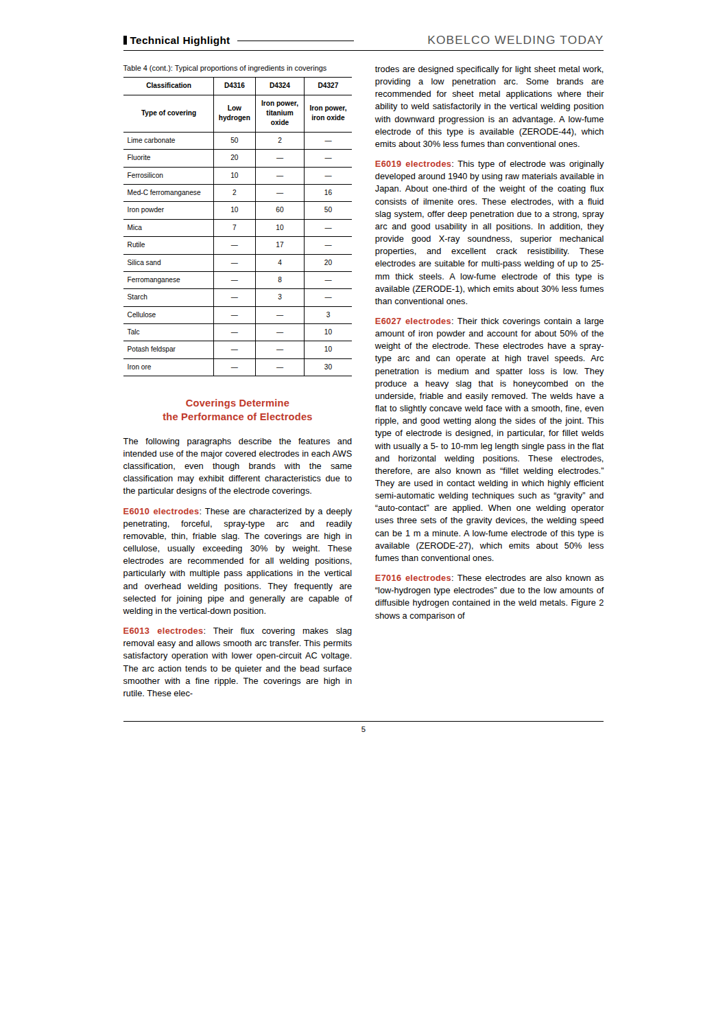Technical Highlight
KOBELCO WELDING TODAY
Table 4 (cont.): Typical proportions of ingredients in coverings
| Classification | D4316 | D4324 | D4327 |
| --- | --- | --- | --- |
| Type of covering | Low hydrogen | Iron power, titanium oxide | Iron power, iron oxide |
| Lime carbonate | 50 | 2 | — |
| Fluorite | 20 | — | — |
| Ferrosilicon | 10 | — | — |
| Med-C ferromanganese | 2 | — | 16 |
| Iron powder | 10 | 60 | 50 |
| Mica | 7 | 10 | — |
| Rutile | — | 17 | — |
| Silica sand | — | 4 | 20 |
| Ferromanganese | — | 8 | — |
| Starch | — | 3 | — |
| Cellulose | — | — | 3 |
| Talc | — | — | 10 |
| Potash feldspar | — | — | 10 |
| Iron ore | — | — | 30 |
Coverings Determine
the Performance of Electrodes
The following paragraphs describe the features and intended use of the major covered electrodes in each AWS classification, even though brands with the same classification may exhibit different characteristics due to the particular designs of the electrode coverings.
E6010 electrodes: These are characterized by a deeply penetrating, forceful, spray-type arc and readily removable, thin, friable slag. The coverings are high in cellulose, usually exceeding 30% by weight. These electrodes are recommended for all welding positions, particularly with multiple pass applications in the vertical and overhead welding positions. They frequently are selected for joining pipe and generally are capable of welding in the vertical-down position.
E6013 electrodes: Their flux covering makes slag removal easy and allows smooth arc transfer. This permits satisfactory operation with lower open-circuit AC voltage. The arc action tends to be quieter and the bead surface smoother with a fine ripple. The coverings are high in rutile. These elec-
trodes are designed specifically for light sheet metal work, providing a low penetration arc. Some brands are recommended for sheet metal applications where their ability to weld satisfactorily in the vertical welding position with downward progression is an advantage. A low-fume electrode of this type is available (ZERODE-44), which emits about 30% less fumes than conventional ones.
E6019 electrodes: This type of electrode was originally developed around 1940 by using raw materials available in Japan. About one-third of the weight of the coating flux consists of ilmenite ores. These electrodes, with a fluid slag system, offer deep penetration due to a strong, spray arc and good usability in all positions. In addition, they provide good X-ray soundness, superior mechanical properties, and excellent crack resistibility. These electrodes are suitable for multi-pass welding of up to 25-mm thick steels. A low-fume electrode of this type is available (ZERODE-1), which emits about 30% less fumes than conventional ones.
E6027 electrodes: Their thick coverings contain a large amount of iron powder and account for about 50% of the weight of the electrode. These electrodes have a spray-type arc and can operate at high travel speeds. Arc penetration is medium and spatter loss is low. They produce a heavy slag that is honeycombed on the underside, friable and easily removed. The welds have a flat to slightly concave weld face with a smooth, fine, even ripple, and good wetting along the sides of the joint. This type of electrode is designed, in particular, for fillet welds with usually a 5- to 10-mm leg length single pass in the flat and horizontal welding positions. These electrodes, therefore, are also known as “fillet welding electrodes.” They are used in contact welding in which highly efficient semi-automatic welding techniques such as “gravity” and “auto-contact” are applied. When one welding operator uses three sets of the gravity devices, the welding speed can be 1 m a minute. A low-fume electrode of this type is available (ZERODE-27), which emits about 50% less fumes than conventional ones.
E7016 electrodes: These electrodes are also known as “low-hydrogen type electrodes” due to the low amounts of diffusible hydrogen contained in the weld metals. Figure 2 shows a comparison of
5